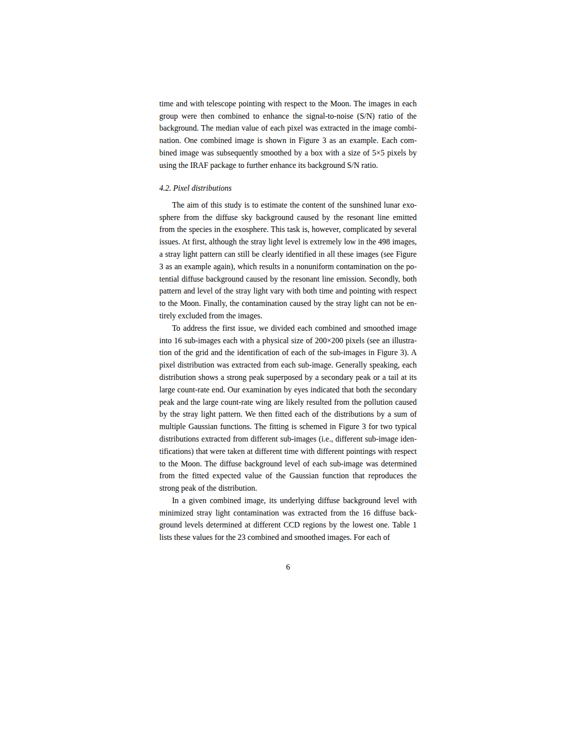time and with telescope pointing with respect to the Moon. The images in each group were then combined to enhance the signal-to-noise (S/N) ratio of the background. The median value of each pixel was extracted in the image combination. One combined image is shown in Figure 3 as an example. Each combined image was subsequently smoothed by a box with a size of 5×5 pixels by using the IRAF package to further enhance its background S/N ratio.
4.2. Pixel distributions
The aim of this study is to estimate the content of the sunshined lunar exosphere from the diffuse sky background caused by the resonant line emitted from the species in the exosphere. This task is, however, complicated by several issues. At first, although the stray light level is extremely low in the 498 images, a stray light pattern can still be clearly identified in all these images (see Figure 3 as an example again), which results in a nonuniform contamination on the potential diffuse background caused by the resonant line emission. Secondly, both pattern and level of the stray light vary with both time and pointing with respect to the Moon. Finally, the contamination caused by the stray light can not be entirely excluded from the images.
To address the first issue, we divided each combined and smoothed image into 16 sub-images each with a physical size of 200×200 pixels (see an illustration of the grid and the identification of each of the sub-images in Figure 3). A pixel distribution was extracted from each sub-image. Generally speaking, each distribution shows a strong peak superposed by a secondary peak or a tail at its large count-rate end. Our examination by eyes indicated that both the secondary peak and the large count-rate wing are likely resulted from the pollution caused by the stray light pattern. We then fitted each of the distributions by a sum of multiple Gaussian functions. The fitting is schemed in Figure 3 for two typical distributions extracted from different sub-images (i.e., different sub-image identifications) that were taken at different time with different pointings with respect to the Moon. The diffuse background level of each sub-image was determined from the fitted expected value of the Gaussian function that reproduces the strong peak of the distribution.
In a given combined image, its underlying diffuse background level with minimized stray light contamination was extracted from the 16 diffuse background levels determined at different CCD regions by the lowest one. Table 1 lists these values for the 23 combined and smoothed images. For each of
6